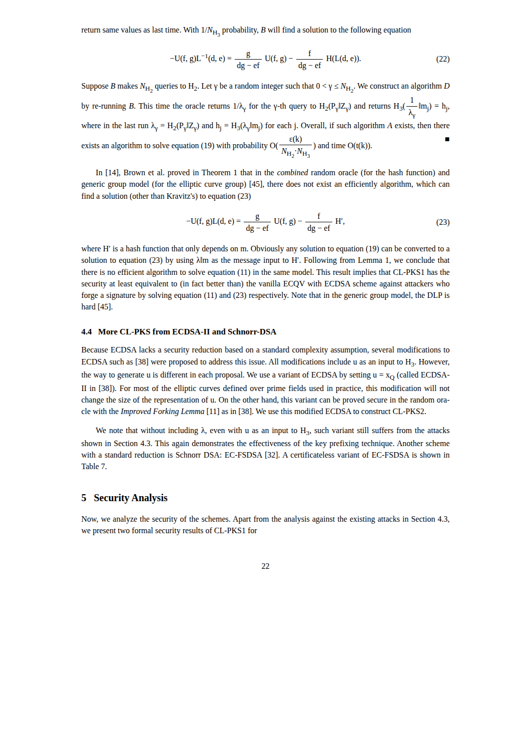return same values as last time. With 1/NH3 probability, B will find a solution to the following equation
−U(f, g)L−1(d, e) = gdg − ef U(f, g) − fdg − ef H(L(d, e)). (22)
Suppose B makes NH2 queries to H2. Let γ be a random integer such that 0 < γ ≤ NH2. We construct an algorithm D by re-running B. This time the oracle returns 1/λγ for the γ-th query to H2(Pγ‖Zγ) and returns H3(1 λγ‖mj) = hj, where in the last run λγ = H2(Pγ‖Zγ) and hj = H3(λγ‖mj) for each j. Overall, if such algorithm A exists, then there exists an algorithm to solve equation (19) with probability O(ε(k) NH2·NH3) and time O(t(k)). ■
In [14], Brown et al. proved in Theorem 1 that in the combined random oracle (for the hash function) and generic group model (for the elliptic curve group) [45], there does not exist an efficiently algorithm, which can find a solution (other than Kravitz's) to equation (23)
−U(f, g)L(d, e) = gdg − ef U(f, g) − fdg − ef H′, (23)
where H′ is a hash function that only depends on m. Obviously any solution to equation (19) can be converted to a solution to equation (23) by using λ‖m as the message input to H′. Following from Lemma 1, we conclude that there is no efficient algorithm to solve equation (11) in the same model. This result implies that CL-PKS1 has the security at least equivalent to (in fact better than) the vanilla ECQV with ECDSA scheme against attackers who forge a signature by solving equation (11) and (23) respectively. Note that in the generic group model, the DLP is hard [45].
4.4 More CL-PKS from ECDSA-II and Schnorr-DSA
Because ECDSA lacks a security reduction based on a standard complexity assumption, several modifications to ECDSA such as [38] were proposed to address this issue. All modifications include u as an input to H3. However, the way to generate u is different in each proposal. We use a variant of ECDSA by setting u = xQ (called ECDSA-II in [38]). For most of the elliptic curves defined over prime fields used in practice, this modification will not change the size of the representation of u. On the other hand, this variant can be proved secure in the random oracle with the Improved Forking Lemma [11] as in [38]. We use this modified ECDSA to construct CL-PKS2.
We note that without including λ, even with u as an input to H3, such variant still suffers from the attacks shown in Section 4.3. This again demonstrates the effectiveness of the key prefixing technique. Another scheme with a standard reduction is Schnorr DSA: EC-FSDSA [32]. A certificateless variant of EC-FSDSA is shown in Table 7.
5 Security Analysis
Now, we analyze the security of the schemes. Apart from the analysis against the existing attacks in Section 4.3, we present two formal security results of CL-PKS1 for
22